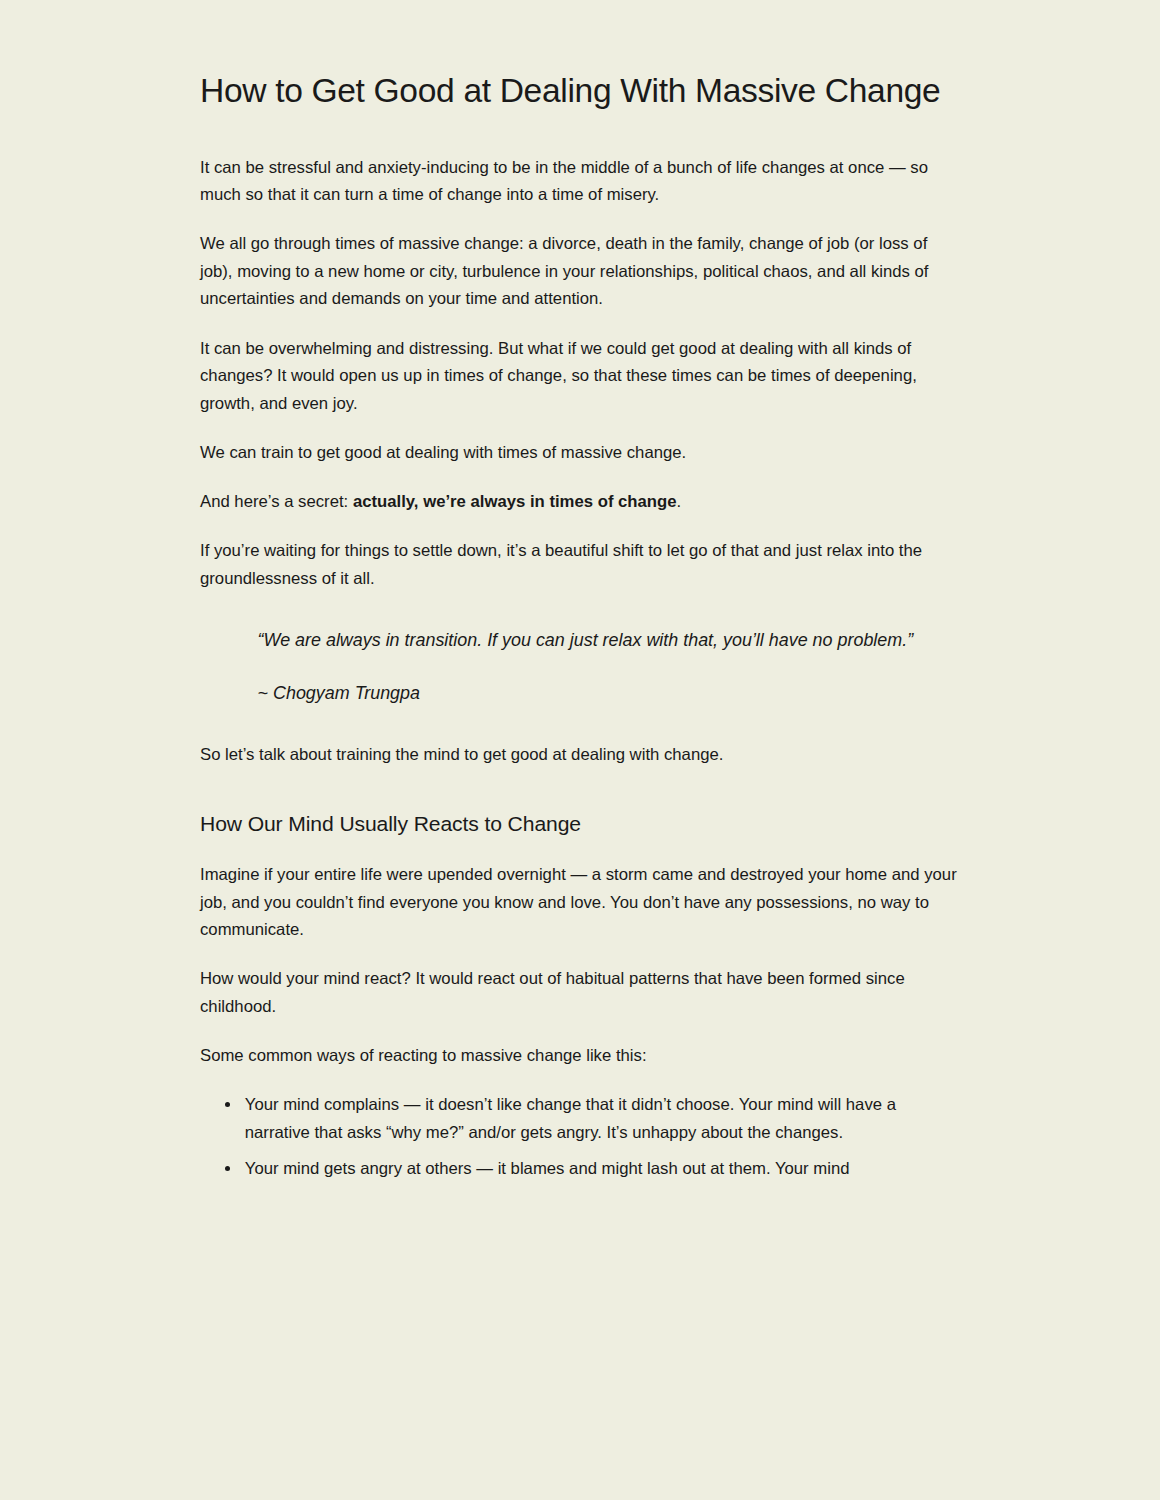How to Get Good at Dealing With Massive Change
It can be stressful and anxiety-inducing to be in the middle of a bunch of life changes at once — so much so that it can turn a time of change into a time of misery.
We all go through times of massive change: a divorce, death in the family, change of job (or loss of job), moving to a new home or city, turbulence in your relationships, political chaos, and all kinds of uncertainties and demands on your time and attention.
It can be overwhelming and distressing. But what if we could get good at dealing with all kinds of changes? It would open us up in times of change, so that these times can be times of deepening, growth, and even joy.
We can train to get good at dealing with times of massive change.
And here’s a secret: actually, we’re always in times of change.
If you’re waiting for things to settle down, it’s a beautiful shift to let go of that and just relax into the groundlessness of it all.
“We are always in transition. If you can just relax with that, you’ll have no problem.”
~ Chogyam Trungpa
So let’s talk about training the mind to get good at dealing with change.
How Our Mind Usually Reacts to Change
Imagine if your entire life were upended overnight — a storm came and destroyed your home and your job, and you couldn’t find everyone you know and love. You don’t have any possessions, no way to communicate.
How would your mind react? It would react out of habitual patterns that have been formed since childhood.
Some common ways of reacting to massive change like this:
Your mind complains — it doesn’t like change that it didn’t choose. Your mind will have a narrative that asks “why me?” and/or gets angry. It’s unhappy about the changes.
Your mind gets angry at others — it blames and might lash out at them. Your mind